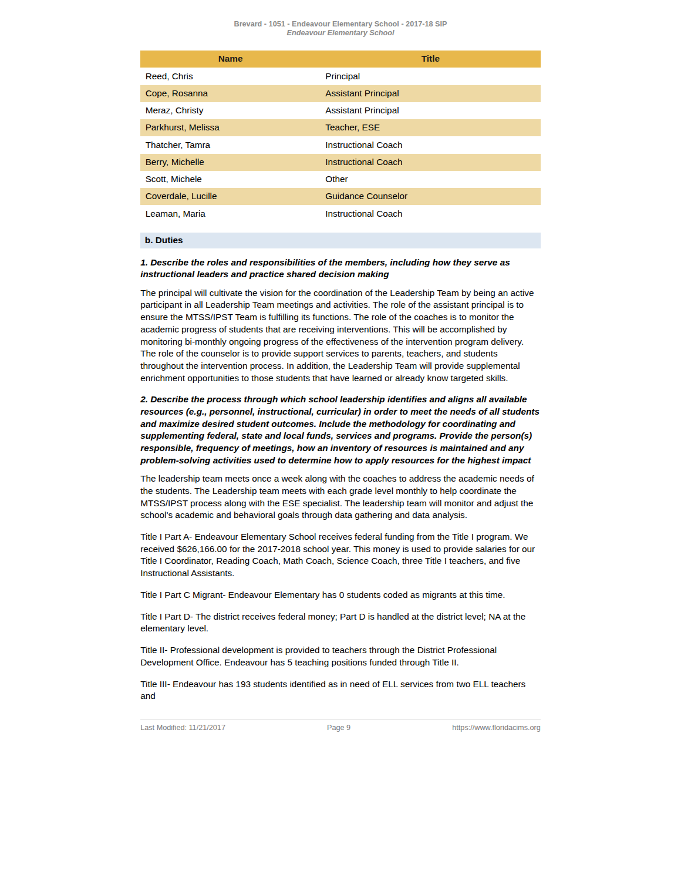Brevard - 1051 - Endeavour Elementary School - 2017-18 SIP
Endeavour Elementary School
| Name | Title |
| --- | --- |
| Reed, Chris | Principal |
| Cope, Rosanna | Assistant Principal |
| Meraz, Christy | Assistant Principal |
| Parkhurst, Melissa | Teacher, ESE |
| Thatcher, Tamra | Instructional Coach |
| Berry, Michelle | Instructional Coach |
| Scott, Michele | Other |
| Coverdale, Lucille | Guidance Counselor |
| Leaman, Maria | Instructional Coach |
b. Duties
1. Describe the roles and responsibilities of the members, including how they serve as instructional leaders and practice shared decision making
The principal will cultivate the vision for the coordination of the Leadership Team by being an active participant in all Leadership Team meetings and activities. The role of the assistant principal is to ensure the MTSS/IPST Team is fulfilling its functions. The role of the coaches is to monitor the academic progress of students that are receiving interventions. This will be accomplished by monitoring bi-monthly ongoing progress of the effectiveness of the intervention program delivery. The role of the counselor is to provide support services to parents, teachers, and students throughout the intervention process. In addition, the Leadership Team will provide supplemental enrichment opportunities to those students that have learned or already know targeted skills.
2. Describe the process through which school leadership identifies and aligns all available resources (e.g., personnel, instructional, curricular) in order to meet the needs of all students and maximize desired student outcomes. Include the methodology for coordinating and supplementing federal, state and local funds, services and programs. Provide the person(s) responsible, frequency of meetings, how an inventory of resources is maintained and any problem-solving activities used to determine how to apply resources for the highest impact
The leadership team meets once a week along with the coaches to address the academic needs of the students. The Leadership team meets with each grade level monthly to help coordinate the MTSS/IPST process along with the ESE specialist. The leadership team will monitor and adjust the school's academic and behavioral goals through data gathering and data analysis.
Title I Part A- Endeavour Elementary School receives federal funding from the Title I program. We received $626,166.00 for the 2017-2018 school year. This money is used to provide salaries for our Title I Coordinator, Reading Coach, Math Coach, Science Coach, three Title I teachers, and five Instructional Assistants.
Title I Part C Migrant- Endeavour Elementary has 0 students coded as migrants at this time.
Title I Part D- The district receives federal money; Part D is handled at the district level; NA at the elementary level.
Title II- Professional development is provided to teachers through the District Professional Development Office. Endeavour has 5 teaching positions funded through Title II.
Title III- Endeavour has 193 students identified as in need of ELL services from two ELL teachers and
Last Modified: 11/21/2017
Page 9
https://www.floridacims.org